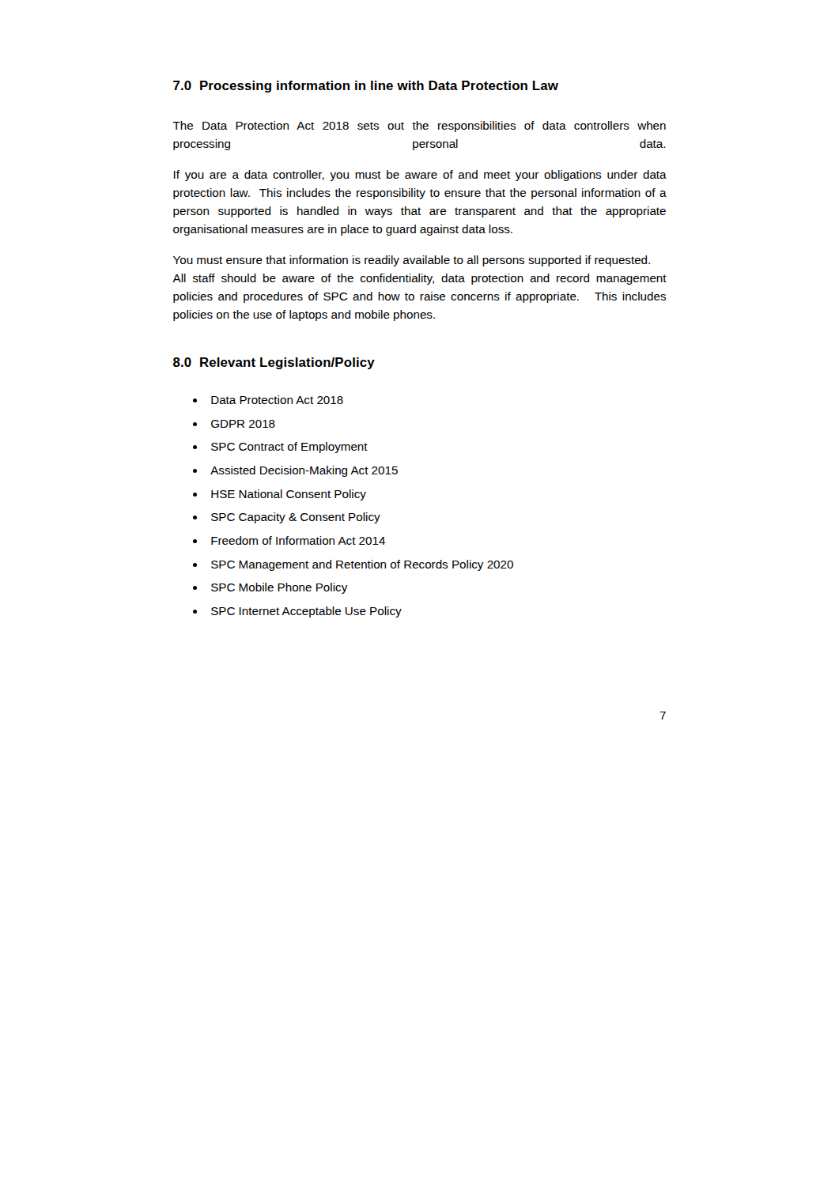7.0 Processing information in line with Data Protection Law
The Data Protection Act 2018 sets out the responsibilities of data controllers when processing personal data.
If you are a data controller, you must be aware of and meet your obligations under data protection law. This includes the responsibility to ensure that the personal information of a person supported is handled in ways that are transparent and that the appropriate organisational measures are in place to guard against data loss.
You must ensure that information is readily available to all persons supported if requested.
All staff should be aware of the confidentiality, data protection and record management policies and procedures of SPC and how to raise concerns if appropriate. This includes policies on the use of laptops and mobile phones.
8.0 Relevant Legislation/Policy
Data Protection Act 2018
GDPR 2018
SPC Contract of Employment
Assisted Decision-Making Act 2015
HSE National Consent Policy
SPC Capacity & Consent Policy
Freedom of Information Act 2014
SPC Management and Retention of Records Policy 2020
SPC Mobile Phone Policy
SPC Internet Acceptable Use Policy
7